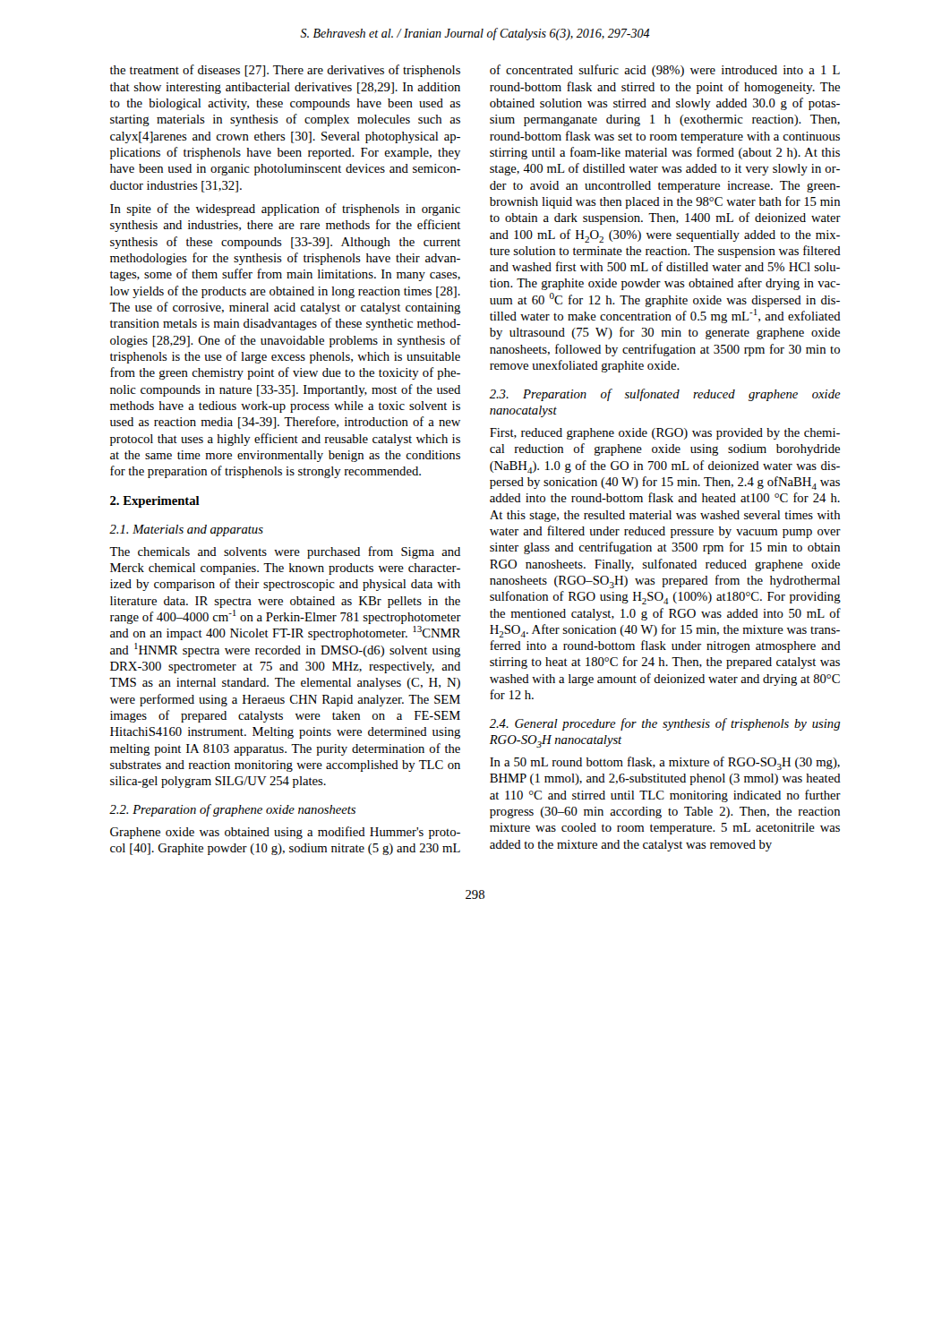S. Behravesh et al. / Iranian Journal of Catalysis 6(3), 2016, 297-304
the treatment of diseases [27]. There are derivatives of trisphenols that show interesting antibacterial derivatives [28,29]. In addition to the biological activity, these compounds have been used as starting materials in synthesis of complex molecules such as calyx[4]arenes and crown ethers [30]. Several photophysical applications of trisphenols have been reported. For example, they have been used in organic photoluminscent devices and semiconductor industries [31,32].
In spite of the widespread application of trisphenols in organic synthesis and industries, there are rare methods for the efficient synthesis of these compounds [33-39]. Although the current methodologies for the synthesis of trisphenols have their advantages, some of them suffer from main limitations. In many cases, low yields of the products are obtained in long reaction times [28]. The use of corrosive, mineral acid catalyst or catalyst containing transition metals is main disadvantages of these synthetic methodologies [28,29]. One of the unavoidable problems in synthesis of trisphenols is the use of large excess phenols, which is unsuitable from the green chemistry point of view due to the toxicity of phenolic compounds in nature [33-35]. Importantly, most of the used methods have a tedious work-up process while a toxic solvent is used as reaction media [34-39]. Therefore, introduction of a new protocol that uses a highly efficient and reusable catalyst which is at the same time more environmentally benign as the conditions for the preparation of trisphenols is strongly recommended.
2. Experimental
2.1. Materials and apparatus
The chemicals and solvents were purchased from Sigma and Merck chemical companies. The known products were characterized by comparison of their spectroscopic and physical data with literature data. IR spectra were obtained as KBr pellets in the range of 400–4000 cm-1 on a Perkin-Elmer 781 spectrophotometer and on an impact 400 Nicolet FT-IR spectrophotometer. 13CNMR and 1HNMR spectra were recorded in DMSO-(d6) solvent using DRX-300 spectrometer at 75 and 300 MHz, respectively, and TMS as an internal standard. The elemental analyses (C, H, N) were performed using a Heraeus CHN Rapid analyzer. The SEM images of prepared catalysts were taken on a FE-SEM HitachiS4160 instrument. Melting points were determined using melting point IA 8103 apparatus. The purity determination of the substrates and reaction monitoring were accomplished by TLC on silica-gel polygram SILG/UV 254 plates.
2.2. Preparation of graphene oxide nanosheets
Graphene oxide was obtained using a modified Hummer's protocol [40]. Graphite powder (10 g), sodium nitrate (5 g) and 230 mL of concentrated sulfuric acid (98%) were introduced into a 1 L round-bottom flask and stirred to the point of homogeneity. The obtained solution was stirred and slowly added 30.0 g of potassium permanganate during 1 h (exothermic reaction). Then, round-bottom flask was set to room temperature with a continuous stirring until a foam-like material was formed (about 2 h). At this stage, 400 mL of distilled water was added to it very slowly in order to avoid an uncontrolled temperature increase. The green-brownish liquid was then placed in the 98°C water bath for 15 min to obtain a dark suspension. Then, 1400 mL of deionized water and 100 mL of H2O2 (30%) were sequentially added to the mixture solution to terminate the reaction. The suspension was filtered and washed first with 500 mL of distilled water and 5% HCl solution. The graphite oxide powder was obtained after drying in vacuum at 60 0C for 12 h. The graphite oxide was dispersed in distilled water to make concentration of 0.5 mg mL-1, and exfoliated by ultrasound (75 W) for 30 min to generate graphene oxide nanosheets, followed by centrifugation at 3500 rpm for 30 min to remove unexfoliated graphite oxide.
2.3. Preparation of sulfonated reduced graphene oxide nanocatalyst
First, reduced graphene oxide (RGO) was provided by the chemical reduction of graphene oxide using sodium borohydride (NaBH4). 1.0 g of the GO in 700 mL of deionized water was dispersed by sonication (40 W) for 15 min. Then, 2.4 g ofNaBH4 was added into the round-bottom flask and heated at100 °C for 24 h. At this stage, the resulted material was washed several times with water and filtered under reduced pressure by vacuum pump over sinter glass and centrifugation at 3500 rpm for 15 min to obtain RGO nanosheets. Finally, sulfonated reduced graphene oxide nanosheets (RGO–SO3H) was prepared from the hydrothermal sulfonation of RGO using H2SO4 (100%) at180°C. For providing the mentioned catalyst, 1.0 g of RGO was added into 50 mL of H2SO4. After sonication (40 W) for 15 min, the mixture was transferred into a round-bottom flask under nitrogen atmosphere and stirring to heat at 180°C for 24 h. Then, the prepared catalyst was washed with a large amount of deionized water and drying at 80°C for 12 h.
2.4. General procedure for the synthesis of trisphenols by using RGO-SO3H nanocatalyst
In a 50 mL round bottom flask, a mixture of RGO-SO3H (30 mg), BHMP (1 mmol), and 2,6-substituted phenol (3 mmol) was heated at 110 °C and stirred until TLC monitoring indicated no further progress (30–60 min according to Table 2). Then, the reaction mixture was cooled to room temperature. 5 mL acetonitrile was added to the mixture and the catalyst was removed by
298